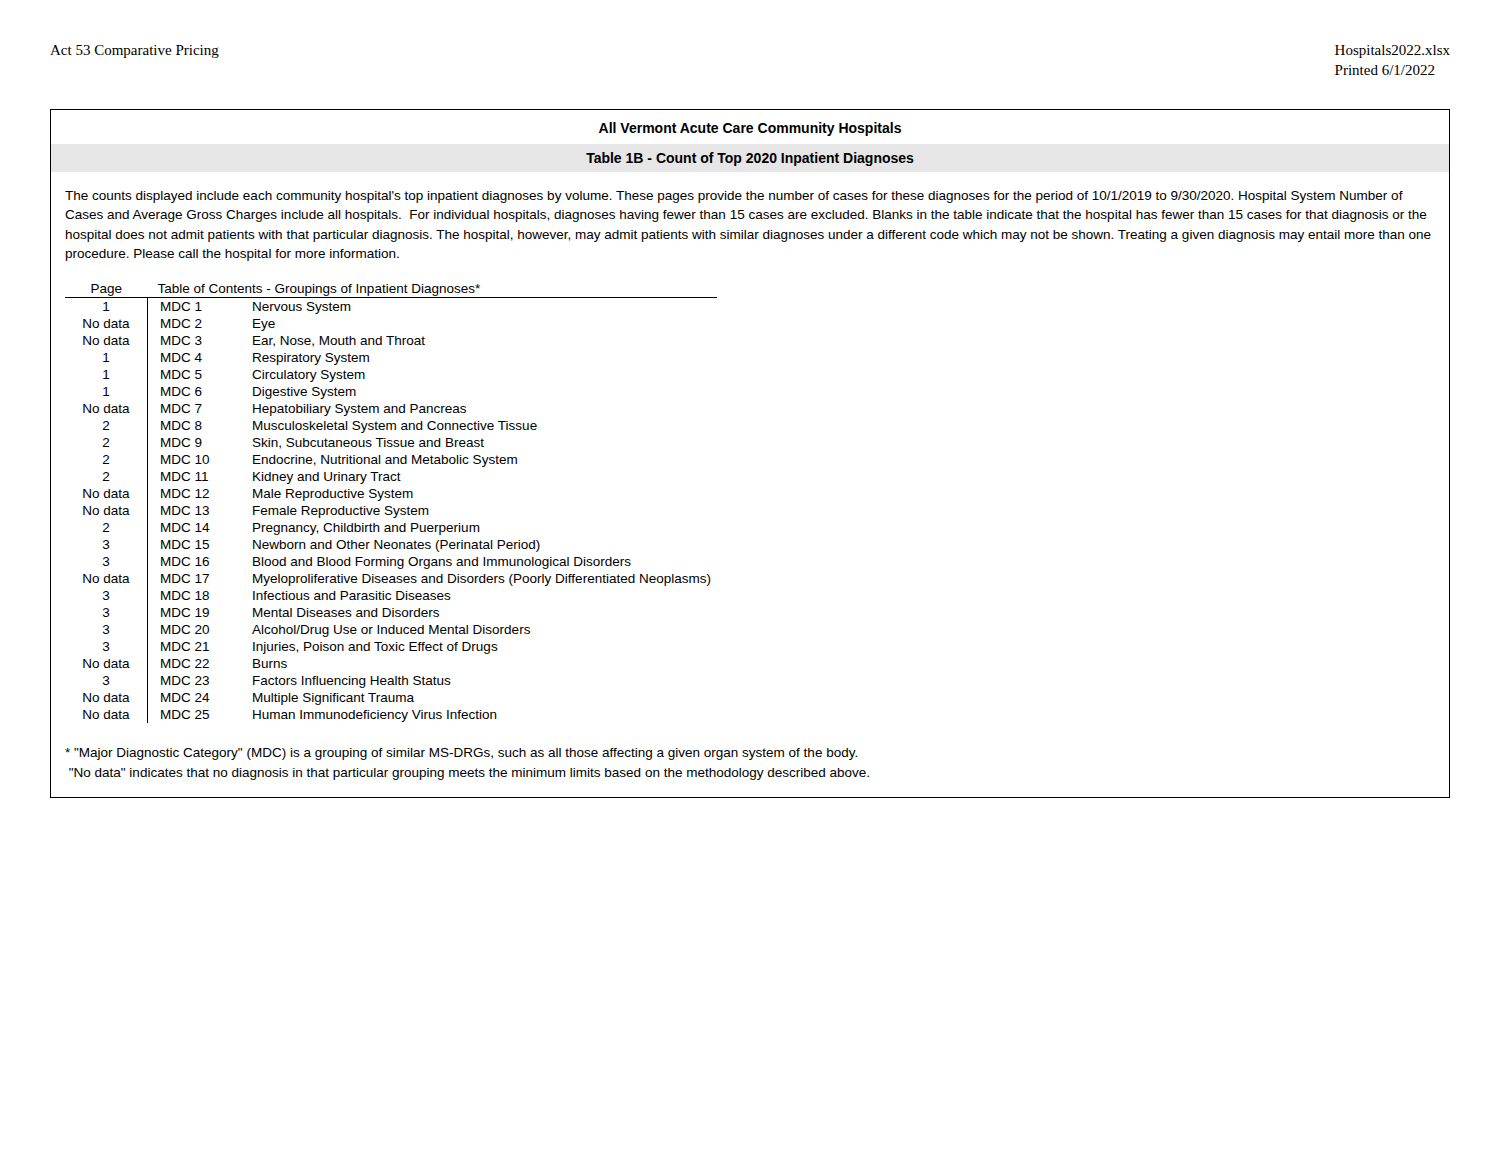Act 53 Comparative Pricing
Hospitals2022.xlsx
Printed 6/1/2022
All Vermont Acute Care Community Hospitals
Table 1B - Count of Top 2020 Inpatient Diagnoses
The counts displayed include each community hospital's top inpatient diagnoses by volume. These pages provide the number of cases for these diagnoses for the period of 10/1/2019 to 9/30/2020. Hospital System Number of Cases and Average Gross Charges include all hospitals. For individual hospitals, diagnoses having fewer than 15 cases are excluded. Blanks in the table indicate that the hospital has fewer than 15 cases for that diagnosis or the hospital does not admit patients with that particular diagnosis. The hospital, however, may admit patients with similar diagnoses under a different code which may not be shown. Treating a given diagnosis may entail more than one procedure. Please call the hospital for more information.
| Page | Table of Contents - Groupings of Inpatient Diagnoses* |
| --- | --- |
| 1 | MDC 1 | Nervous System |
| No data | MDC 2 | Eye |
| No data | MDC 3 | Ear, Nose, Mouth and Throat |
| 1 | MDC 4 | Respiratory System |
| 1 | MDC 5 | Circulatory System |
| 1 | MDC 6 | Digestive System |
| No data | MDC 7 | Hepatobiliary System and Pancreas |
| 2 | MDC 8 | Musculoskeletal System and Connective Tissue |
| 2 | MDC 9 | Skin, Subcutaneous Tissue and Breast |
| 2 | MDC 10 | Endocrine, Nutritional and Metabolic System |
| 2 | MDC 11 | Kidney and Urinary Tract |
| No data | MDC 12 | Male Reproductive System |
| No data | MDC 13 | Female Reproductive System |
| 2 | MDC 14 | Pregnancy, Childbirth and Puerperium |
| 3 | MDC 15 | Newborn and Other Neonates (Perinatal Period) |
| 3 | MDC 16 | Blood and Blood Forming Organs and Immunological Disorders |
| No data | MDC 17 | Myeloproliferative Diseases and Disorders (Poorly Differentiated Neoplasms) |
| 3 | MDC 18 | Infectious and Parasitic Diseases |
| 3 | MDC 19 | Mental Diseases and Disorders |
| 3 | MDC 20 | Alcohol/Drug Use or Induced Mental Disorders |
| 3 | MDC 21 | Injuries, Poison and Toxic Effect of Drugs |
| No data | MDC 22 | Burns |
| 3 | MDC 23 | Factors Influencing Health Status |
| No data | MDC 24 | Multiple Significant Trauma |
| No data | MDC 25 | Human Immunodeficiency Virus Infection |
* "Major Diagnostic Category" (MDC) is a grouping of similar MS-DRGs, such as all those affecting a given organ system of the body.
"No data" indicates that no diagnosis in that particular grouping meets the minimum limits based on the methodology described above.